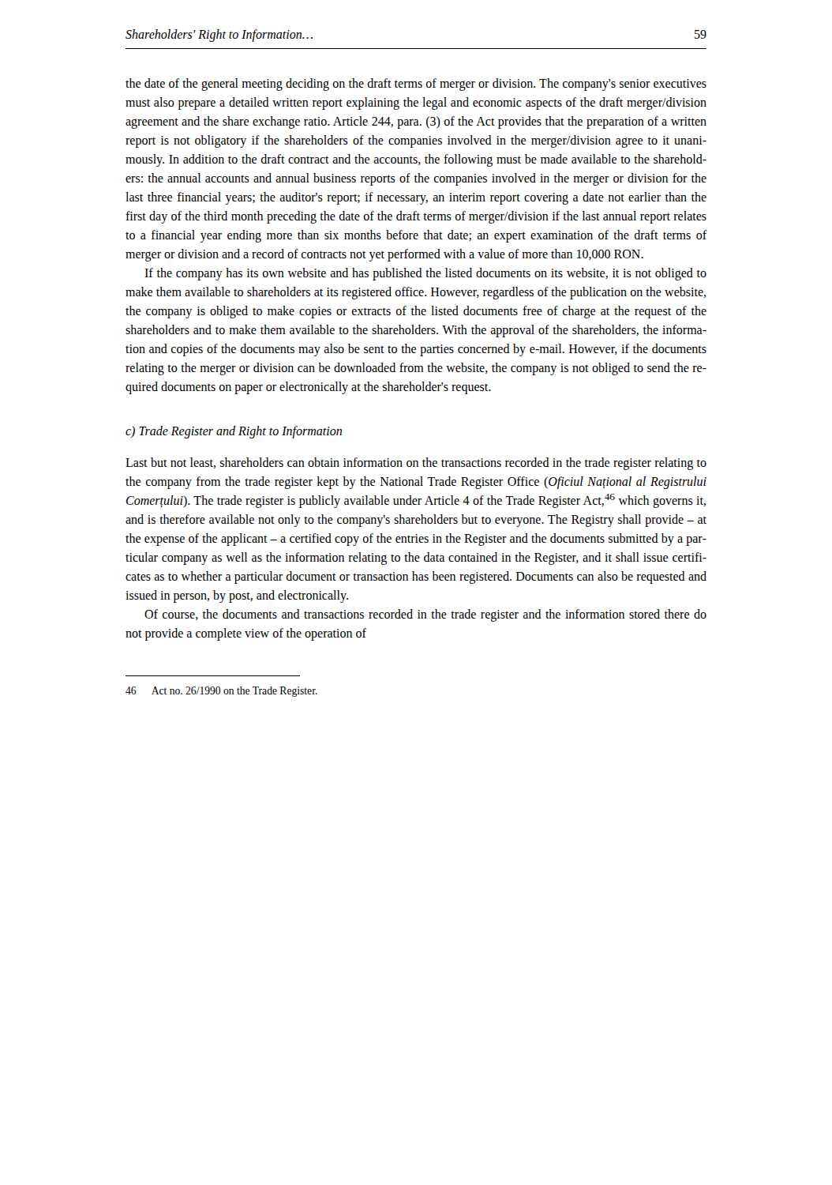Shareholders' Right to Information… 59
the date of the general meeting deciding on the draft terms of merger or division. The company's senior executives must also prepare a detailed written report explaining the legal and economic aspects of the draft merger/division agreement and the share exchange ratio. Article 244, para. (3) of the Act provides that the preparation of a written report is not obligatory if the shareholders of the companies involved in the merger/division agree to it unanimously. In addition to the draft contract and the accounts, the following must be made available to the shareholders: the annual accounts and annual business reports of the companies involved in the merger or division for the last three financial years; the auditor's report; if necessary, an interim report covering a date not earlier than the first day of the third month preceding the date of the draft terms of merger/division if the last annual report relates to a financial year ending more than six months before that date; an expert examination of the draft terms of merger or division and a record of contracts not yet performed with a value of more than 10,000 RON.
If the company has its own website and has published the listed documents on its website, it is not obliged to make them available to shareholders at its registered office. However, regardless of the publication on the website, the company is obliged to make copies or extracts of the listed documents free of charge at the request of the shareholders and to make them available to the shareholders. With the approval of the shareholders, the information and copies of the documents may also be sent to the parties concerned by e-mail. However, if the documents relating to the merger or division can be downloaded from the website, the company is not obliged to send the required documents on paper or electronically at the shareholder's request.
c) Trade Register and Right to Information
Last but not least, shareholders can obtain information on the transactions recorded in the trade register relating to the company from the trade register kept by the National Trade Register Office (Oficiul Național al Registrului Comerțului). The trade register is publicly available under Article 4 of the Trade Register Act,46 which governs it, and is therefore available not only to the company's shareholders but to everyone. The Registry shall provide – at the expense of the applicant – a certified copy of the entries in the Register and the documents submitted by a particular company as well as the information relating to the data contained in the Register, and it shall issue certificates as to whether a particular document or transaction has been registered. Documents can also be requested and issued in person, by post, and electronically.
Of course, the documents and transactions recorded in the trade register and the information stored there do not provide a complete view of the operation of
46 Act no. 26/1990 on the Trade Register.